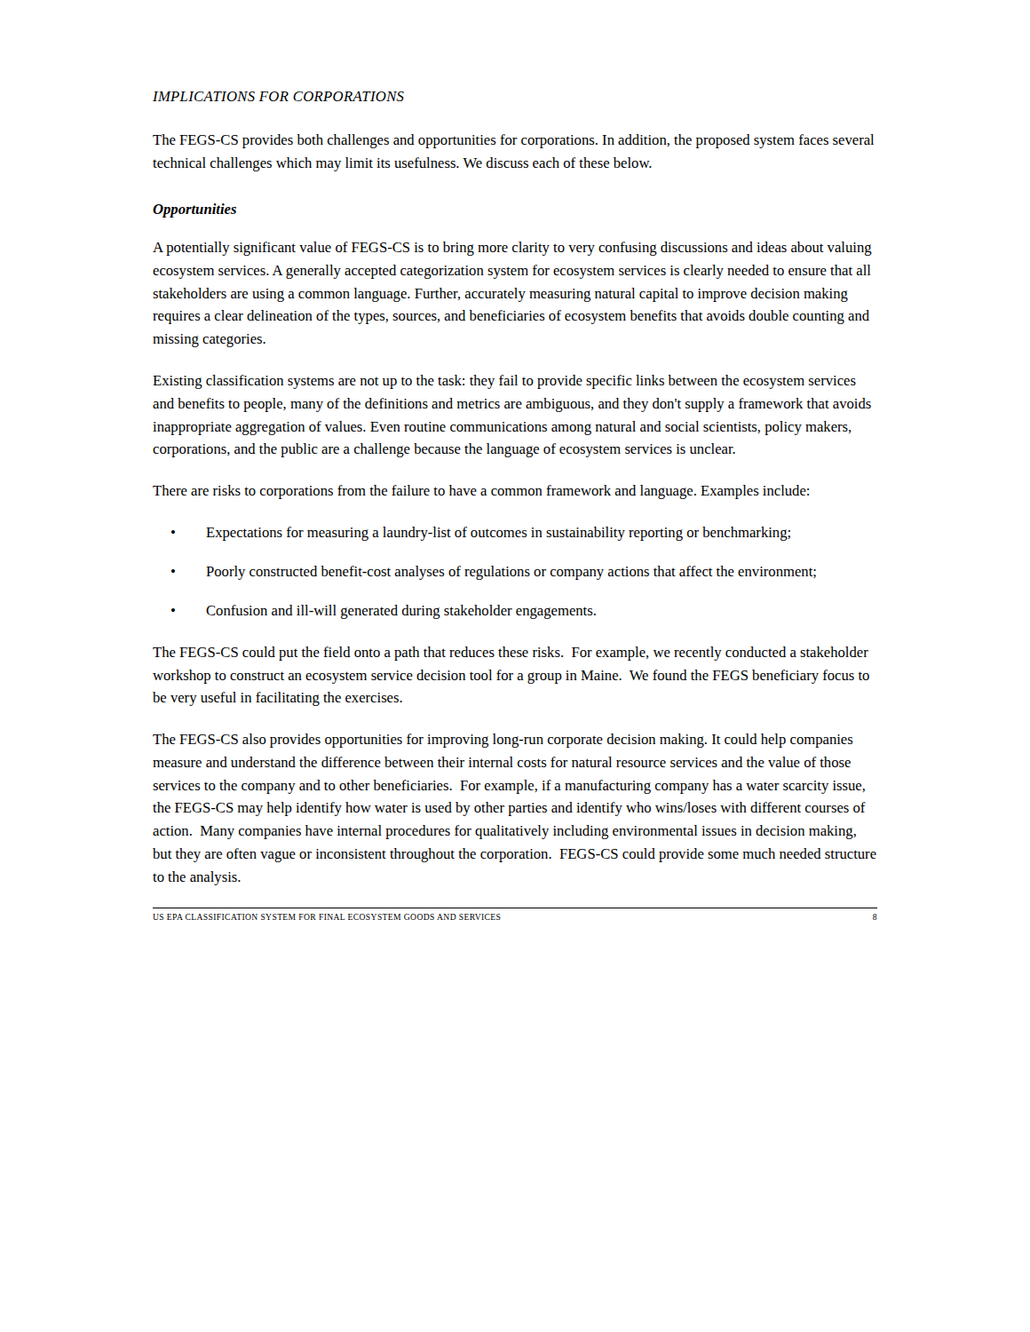IMPLICATIONS FOR CORPORATIONS
The FEGS-CS provides both challenges and opportunities for corporations. In addition, the proposed system faces several technical challenges which may limit its usefulness. We discuss each of these below.
Opportunities
A potentially significant value of FEGS-CS is to bring more clarity to very confusing discussions and ideas about valuing ecosystem services. A generally accepted categorization system for ecosystem services is clearly needed to ensure that all stakeholders are using a common language. Further, accurately measuring natural capital to improve decision making requires a clear delineation of the types, sources, and beneficiaries of ecosystem benefits that avoids double counting and missing categories.
Existing classification systems are not up to the task: they fail to provide specific links between the ecosystem services and benefits to people, many of the definitions and metrics are ambiguous, and they don't supply a framework that avoids inappropriate aggregation of values. Even routine communications among natural and social scientists, policy makers, corporations, and the public are a challenge because the language of ecosystem services is unclear.
There are risks to corporations from the failure to have a common framework and language. Examples include:
Expectations for measuring a laundry-list of outcomes in sustainability reporting or benchmarking;
Poorly constructed benefit-cost analyses of regulations or company actions that affect the environment;
Confusion and ill-will generated during stakeholder engagements.
The FEGS-CS could put the field onto a path that reduces these risks. For example, we recently conducted a stakeholder workshop to construct an ecosystem service decision tool for a group in Maine. We found the FEGS beneficiary focus to be very useful in facilitating the exercises.
The FEGS-CS also provides opportunities for improving long-run corporate decision making. It could help companies measure and understand the difference between their internal costs for natural resource services and the value of those services to the company and to other beneficiaries. For example, if a manufacturing company has a water scarcity issue, the FEGS-CS may help identify how water is used by other parties and identify who wins/loses with different courses of action. Many companies have internal procedures for qualitatively including environmental issues in decision making, but they are often vague or inconsistent throughout the corporation. FEGS-CS could provide some much needed structure to the analysis.
US EPA Classification System for Final Ecosystem Goods and Services 8